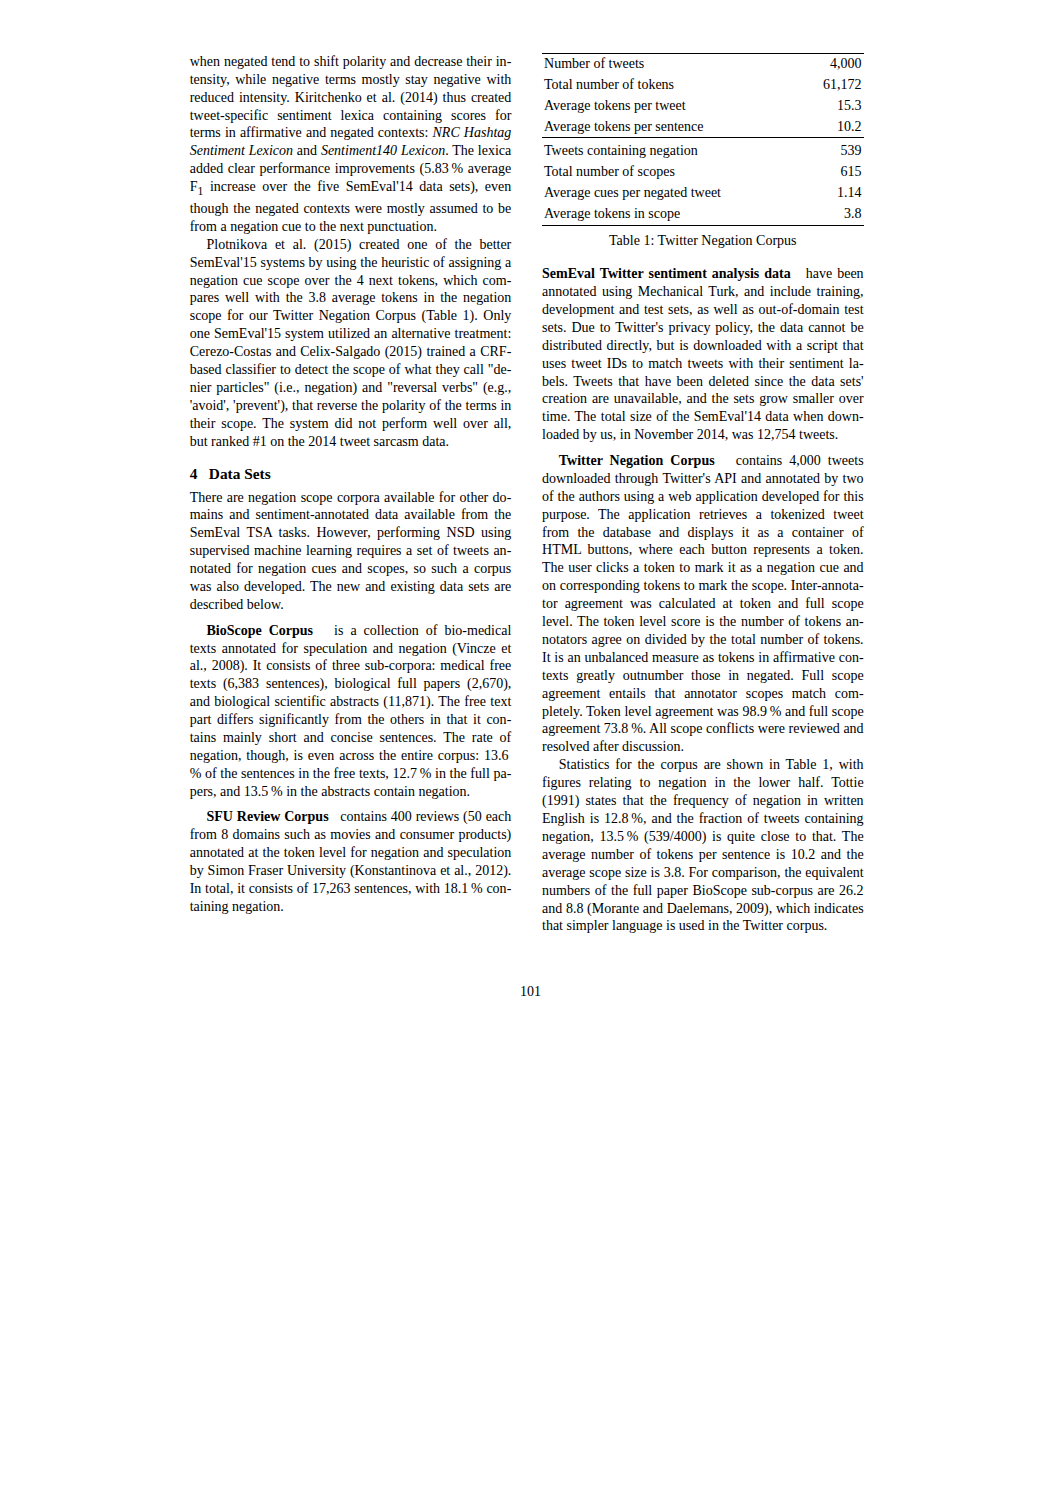when negated tend to shift polarity and decrease their intensity, while negative terms mostly stay negative with reduced intensity. Kiritchenko et al. (2014) thus created tweet-specific sentiment lexica containing scores for terms in affirmative and negated contexts: NRC Hashtag Sentiment Lexicon and Sentiment140 Lexicon. The lexica added clear performance improvements (5.83 % average F1 increase over the five SemEval'14 data sets), even though the negated contexts were mostly assumed to be from a negation cue to the next punctuation.
Plotnikova et al. (2015) created one of the better SemEval'15 systems by using the heuristic of assigning a negation cue scope over the 4 next tokens, which compares well with the 3.8 average tokens in the negation scope for our Twitter Negation Corpus (Table 1). Only one SemEval'15 system utilized an alternative treatment: Cerezo-Costas and Celix-Salgado (2015) trained a CRF-based classifier to detect the scope of what they call "denier particles" (i.e., negation) and "reversal verbs" (e.g., 'avoid', 'prevent'), that reverse the polarity of the terms in their scope. The system did not perform well over all, but ranked #1 on the 2014 tweet sarcasm data.
4 Data Sets
There are negation scope corpora available for other domains and sentiment-annotated data available from the SemEval TSA tasks. However, performing NSD using supervised machine learning requires a set of tweets annotated for negation cues and scopes, so such a corpus was also developed. The new and existing data sets are described below.
BioScope Corpus is a collection of bio-medical texts annotated for speculation and negation (Vincze et al., 2008). It consists of three sub-corpora: medical free texts (6,383 sentences), biological full papers (2,670), and biological scientific abstracts (11,871). The free text part differs significantly from the others in that it contains mainly short and concise sentences. The rate of negation, though, is even across the entire corpus: 13.6 % of the sentences in the free texts, 12.7 % in the full papers, and 13.5 % in the abstracts contain negation.
SFU Review Corpus contains 400 reviews (50 each from 8 domains such as movies and consumer products) annotated at the token level for negation and speculation by Simon Fraser University (Konstantinova et al., 2012). In total, it consists of 17,263 sentences, with 18.1 % containing negation.
| Number of tweets | 4,000 |
| Total number of tokens | 61,172 |
| Average tokens per tweet | 15.3 |
| Average tokens per sentence | 10.2 |
| Tweets containing negation | 539 |
| Total number of scopes | 615 |
| Average cues per negated tweet | 1.14 |
| Average tokens in scope | 3.8 |
Table 1: Twitter Negation Corpus
SemEval Twitter sentiment analysis data have been annotated using Mechanical Turk, and include training, development and test sets, as well as out-of-domain test sets. Due to Twitter's privacy policy, the data cannot be distributed directly, but is downloaded with a script that uses tweet IDs to match tweets with their sentiment labels. Tweets that have been deleted since the data sets' creation are unavailable, and the sets grow smaller over time. The total size of the SemEval'14 data when downloaded by us, in November 2014, was 12,754 tweets.
Twitter Negation Corpus contains 4,000 tweets downloaded through Twitter's API and annotated by two of the authors using a web application developed for this purpose. The application retrieves a tokenized tweet from the database and displays it as a container of HTML buttons, where each button represents a token. The user clicks a token to mark it as a negation cue and on corresponding tokens to mark the scope. Inter-annotator agreement was calculated at token and full scope level. The token level score is the number of tokens annotators agree on divided by the total number of tokens. It is an unbalanced measure as tokens in affirmative contexts greatly outnumber those in negated. Full scope agreement entails that annotator scopes match completely. Token level agreement was 98.9 % and full scope agreement 73.8 %. All scope conflicts were reviewed and resolved after discussion.
Statistics for the corpus are shown in Table 1, with figures relating to negation in the lower half. Tottie (1991) states that the frequency of negation in written English is 12.8 %, and the fraction of tweets containing negation, 13.5 % (539/4000) is quite close to that. The average number of tokens per sentence is 10.2 and the average scope size is 3.8. For comparison, the equivalent numbers of the full paper BioScope sub-corpus are 26.2 and 8.8 (Morante and Daelemans, 2009), which indicates that simpler language is used in the Twitter corpus.
101